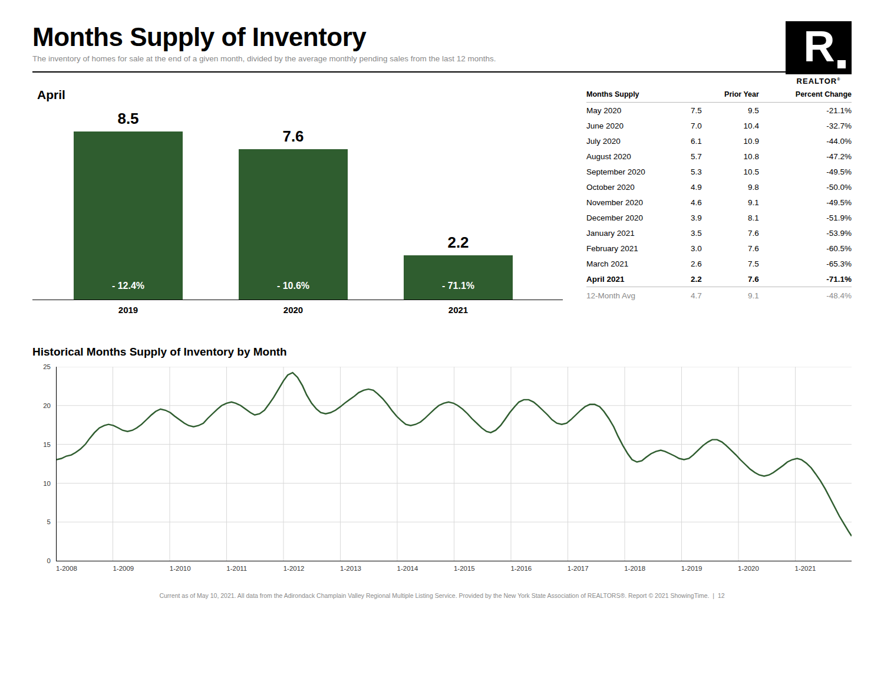Months Supply of Inventory
The inventory of homes for sale at the end of a given month, divided by the average monthly pending sales from the last 12 months.
R
REALTOR®
April
8.5
- 12.4%
7.6
- 10.6%
2.2
- 71.1%
2019 2020 2021
| Months Supply | | Prior Year | Percent Change |
| --- | --- | --- | --- |
| May 2020 | 7.5 | 9.5 | -21.1% |
| June 2020 | 7.0 | 10.4 | -32.7% |
| July 2020 | 6.1 | 10.9 | -44.0% |
| August 2020 | 5.7 | 10.8 | -47.2% |
| September 2020 | 5.3 | 10.5 | -49.5% |
| October 2020 | 4.9 | 9.8 | -50.0% |
| November 2020 | 4.6 | 9.1 | -49.5% |
| December 2020 | 3.9 | 8.1 | -51.9% |
| January 2021 | 3.5 | 7.6 | -53.9% |
| February 2021 | 3.0 | 7.6 | -60.5% |
| March 2021 | 2.6 | 7.5 | -65.3% |
| April 2021 | 2.2 | 7.6 | -71.1% |
| 12-Month Avg | 4.7 | 9.1 | -48.4% |
Historical Months Supply of Inventory by Month
25 20 15 10 5 0
1-2008 1-2009 1-2010 1-2011 1-2012 1-2013 1-2014 1-2015 1-2016 1-2017 1-2018 1-2019 1-2020 1-2021
Current as of May 10, 2021. All data from the Adirondack Champlain Valley Regional Multiple Listing Service. Provided by the New York State Association of REALTORS®. Report © 2021 ShowingTime. | 12